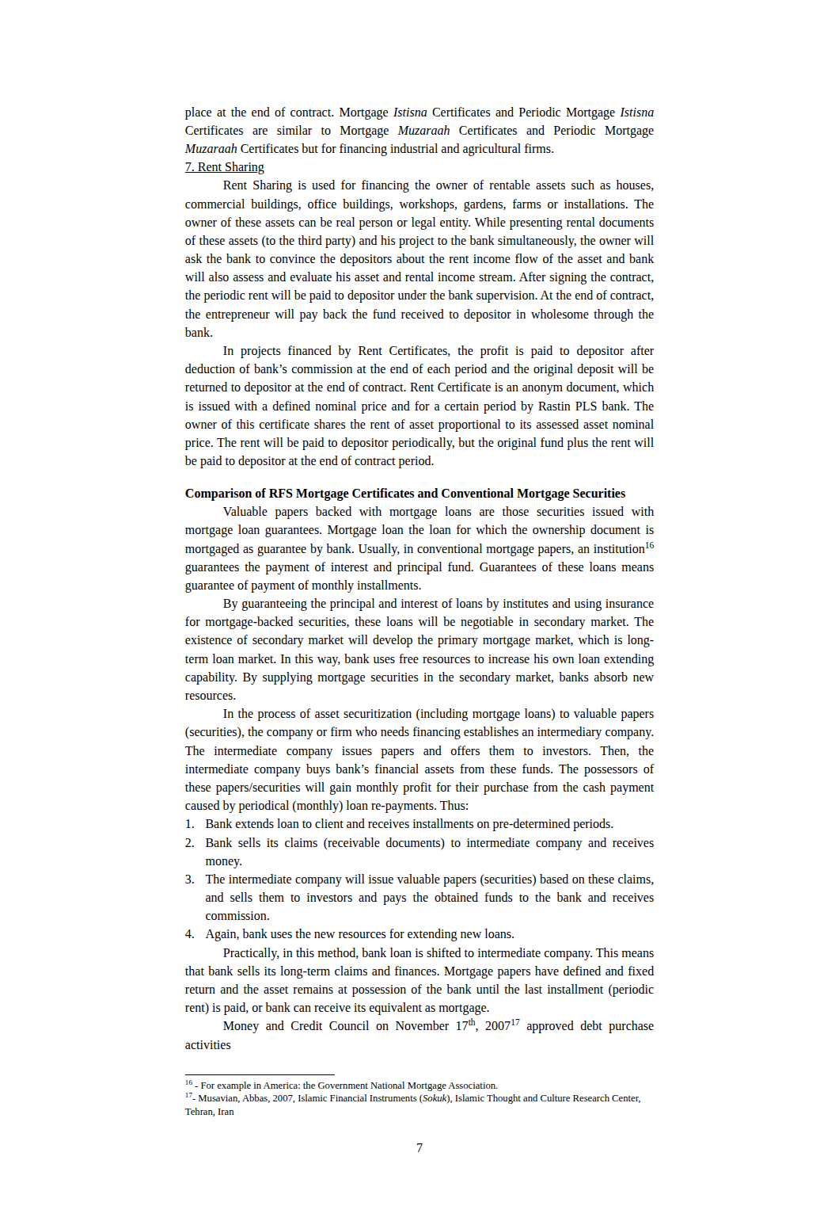place at the end of contract. Mortgage Istisna Certificates and Periodic Mortgage Istisna Certificates are similar to Mortgage Muzaraah Certificates and Periodic Mortgage Muzaraah Certificates but for financing industrial and agricultural firms.
7. Rent Sharing
Rent Sharing is used for financing the owner of rentable assets such as houses, commercial buildings, office buildings, workshops, gardens, farms or installations. The owner of these assets can be real person or legal entity. While presenting rental documents of these assets (to the third party) and his project to the bank simultaneously, the owner will ask the bank to convince the depositors about the rent income flow of the asset and bank will also assess and evaluate his asset and rental income stream. After signing the contract, the periodic rent will be paid to depositor under the bank supervision. At the end of contract, the entrepreneur will pay back the fund received to depositor in wholesome through the bank.
In projects financed by Rent Certificates, the profit is paid to depositor after deduction of bank’s commission at the end of each period and the original deposit will be returned to depositor at the end of contract. Rent Certificate is an anonym document, which is issued with a defined nominal price and for a certain period by Rastin PLS bank. The owner of this certificate shares the rent of asset proportional to its assessed asset nominal price. The rent will be paid to depositor periodically, but the original fund plus the rent will be paid to depositor at the end of contract period.
Comparison of RFS Mortgage Certificates and Conventional Mortgage Securities
Valuable papers backed with mortgage loans are those securities issued with mortgage loan guarantees. Mortgage loan the loan for which the ownership document is mortgaged as guarantee by bank. Usually, in conventional mortgage papers, an institution16 guarantees the payment of interest and principal fund. Guarantees of these loans means guarantee of payment of monthly installments.
By guaranteeing the principal and interest of loans by institutes and using insurance for mortgage-backed securities, these loans will be negotiable in secondary market. The existence of secondary market will develop the primary mortgage market, which is long-term loan market. In this way, bank uses free resources to increase his own loan extending capability. By supplying mortgage securities in the secondary market, banks absorb new resources.
In the process of asset securitization (including mortgage loans) to valuable papers (securities), the company or firm who needs financing establishes an intermediary company. The intermediate company issues papers and offers them to investors. Then, the intermediate company buys bank’s financial assets from these funds. The possessors of these papers/securities will gain monthly profit for their purchase from the cash payment caused by periodical (monthly) loan re-payments. Thus:
Bank extends loan to client and receives installments on pre-determined periods.
Bank sells its claims (receivable documents) to intermediate company and receives money.
The intermediate company will issue valuable papers (securities) based on these claims, and sells them to investors and pays the obtained funds to the bank and receives commission.
Again, bank uses the new resources for extending new loans.
Practically, in this method, bank loan is shifted to intermediate company. This means that bank sells its long-term claims and finances. Mortgage papers have defined and fixed return and the asset remains at possession of the bank until the last installment (periodic rent) is paid, or bank can receive its equivalent as mortgage.
Money and Credit Council on November 17th, 200717 approved debt purchase activities
16 - For example in America: the Government National Mortgage Association.
17- Musavian, Abbas, 2007, Islamic Financial Instruments (Sokuk), Islamic Thought and Culture Research Center, Tehran, Iran
7